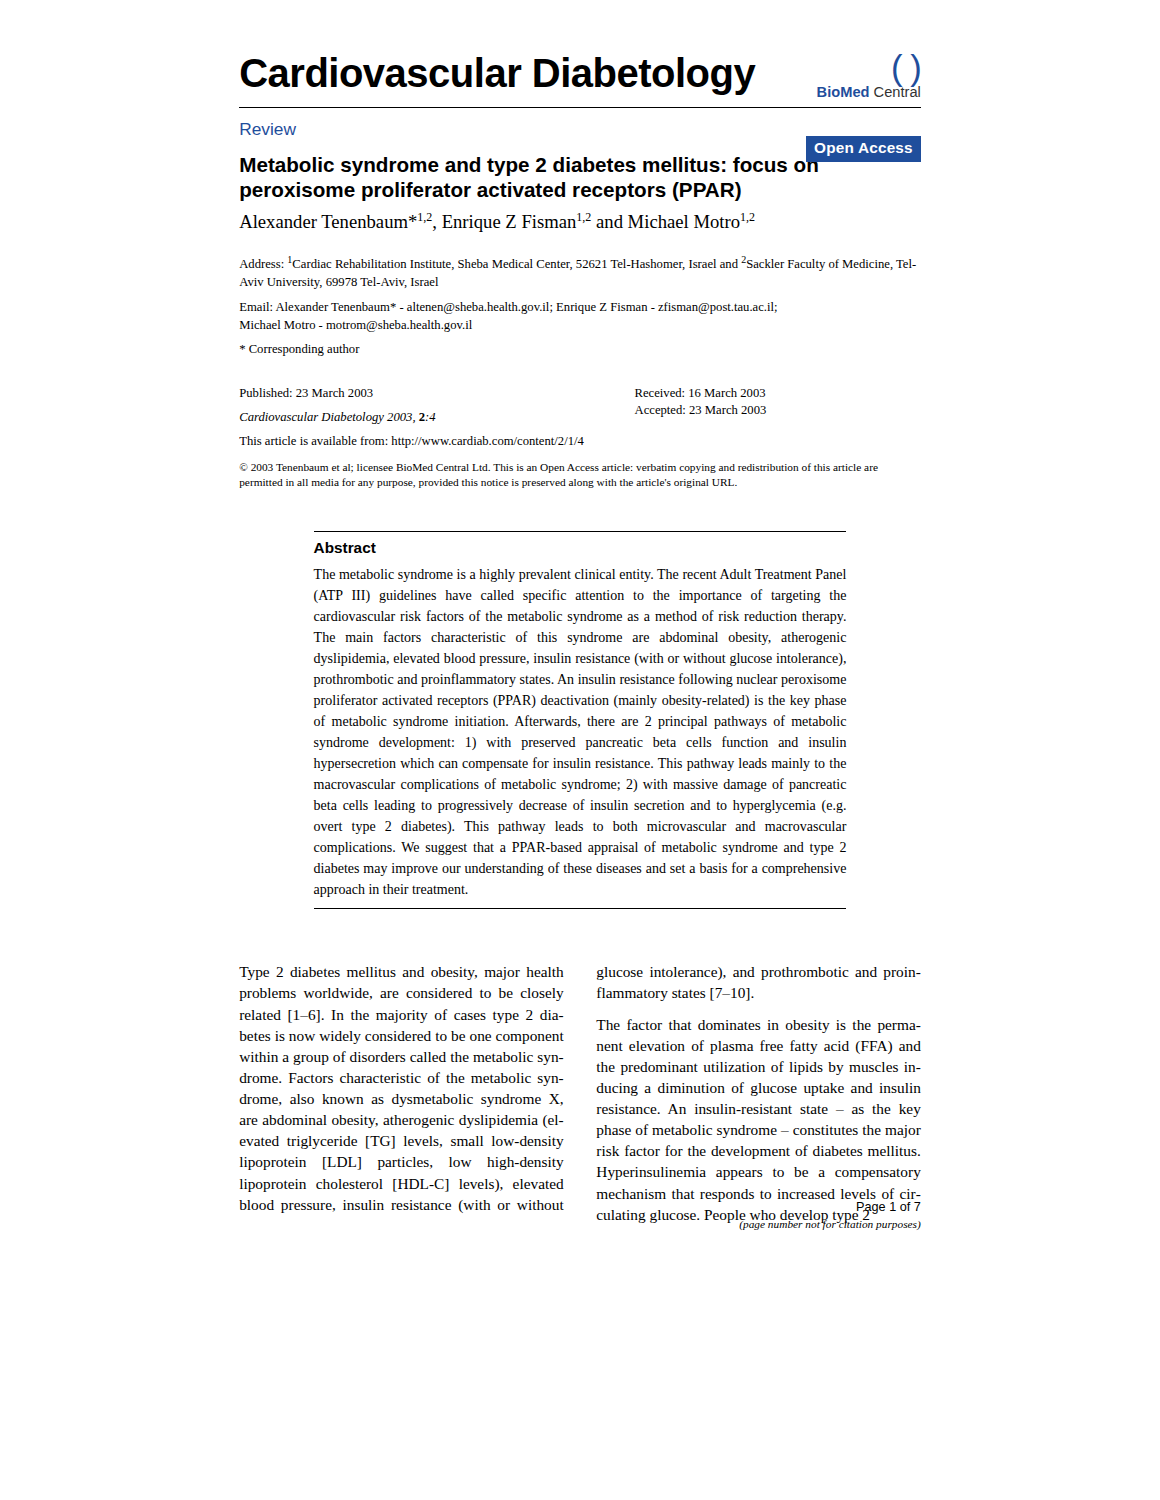Cardiovascular Diabetology
( )
BioMed Central
Open Access
Review
Metabolic syndrome and type 2 diabetes mellitus: focus on peroxisome proliferator activated receptors (PPAR)
Alexander Tenenbaum*1,2, Enrique Z Fisman1,2 and Michael Motro1,2
Address: 1Cardiac Rehabilitation Institute, Sheba Medical Center, 52621 Tel-Hashomer, Israel and 2Sackler Faculty of Medicine, Tel-Aviv University, 69978 Tel-Aviv, Israel
Email: Alexander Tenenbaum* - altenen@sheba.health.gov.il; Enrique Z Fisman - zfisman@post.tau.ac.il;
Michael Motro - motrom@sheba.health.gov.il
* Corresponding author
Published: 23 March 2003
Cardiovascular Diabetology 2003, 2:4
This article is available from: http://www.cardiab.com/content/2/1/4
Received: 16 March 2003
Accepted: 23 March 2003
© 2003 Tenenbaum et al; licensee BioMed Central Ltd. This is an Open Access article: verbatim copying and redistribution of this article are permitted in all media for any purpose, provided this notice is preserved along with the article's original URL.
Abstract
The metabolic syndrome is a highly prevalent clinical entity. The recent Adult Treatment Panel (ATP III) guidelines have called specific attention to the importance of targeting the cardiovascular risk factors of the metabolic syndrome as a method of risk reduction therapy. The main factors characteristic of this syndrome are abdominal obesity, atherogenic dyslipidemia, elevated blood pressure, insulin resistance (with or without glucose intolerance), prothrombotic and proinflammatory states. An insulin resistance following nuclear peroxisome proliferator activated receptors (PPAR) deactivation (mainly obesity-related) is the key phase of metabolic syndrome initiation. Afterwards, there are 2 principal pathways of metabolic syndrome development: 1) with preserved pancreatic beta cells function and insulin hypersecretion which can compensate for insulin resistance. This pathway leads mainly to the macrovascular complications of metabolic syndrome; 2) with massive damage of pancreatic beta cells leading to progressively decrease of insulin secretion and to hyperglycemia (e.g. overt type 2 diabetes). This pathway leads to both microvascular and macrovascular complications. We suggest that a PPAR-based appraisal of metabolic syndrome and type 2 diabetes may improve our understanding of these diseases and set a basis for a comprehensive approach in their treatment.
Type 2 diabetes mellitus and obesity, major health problems worldwide, are considered to be closely related [1–6]. In the majority of cases type 2 diabetes is now widely considered to be one component within a group of disorders called the metabolic syndrome. Factors characteristic of the metabolic syndrome, also known as dysmetabolic syndrome X, are abdominal obesity, atherogenic dyslipidemia (elevated triglyceride [TG] levels, small low-density lipoprotein [LDL] particles, low high-density lipoprotein cholesterol [HDL-C] levels), elevated blood pressure, insulin resistance (with or without glucose intolerance), and prothrombotic and proinflammatory states [7–10].
The factor that dominates in obesity is the permanent elevation of plasma free fatty acid (FFA) and the predominant utilization of lipids by muscles inducing a diminution of glucose uptake and insulin resistance. An insulin-resistant state – as the key phase of metabolic syndrome – constitutes the major risk factor for the development of diabetes mellitus. Hyperinsulinemia appears to be a compensatory mechanism that responds to increased levels of circulating glucose. People who develop type 2
Page 1 of 7
(page number not for citation purposes)